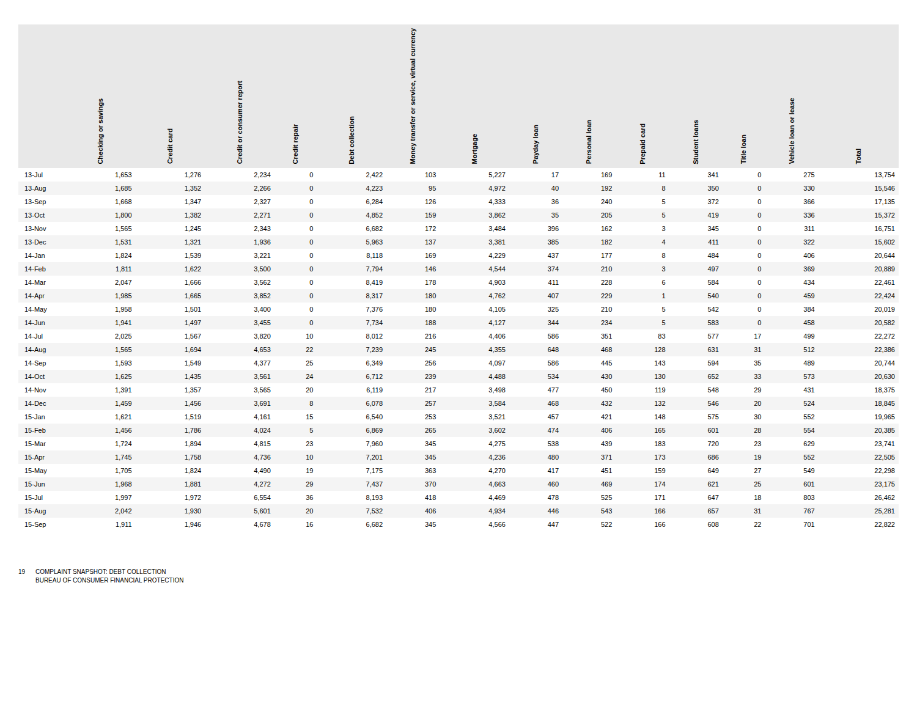| | Checking or savings | Credit card | Credit or consumer report | Credit repair | Debt collection | Money transfer or service, virtual currency | Mortgage | Payday loan | Personal loan | Prepaid card | Student loans | Title loan | Vehicle loan or lease | Total |
| --- | --- | --- | --- | --- | --- | --- | --- | --- | --- | --- | --- | --- | --- | --- |
| 13-Jul | 1,653 | 1,276 | 2,234 | 0 | 2,422 | 103 | 5,227 | 17 | 169 | 11 | 341 | 0 | 275 | 13,754 |
| 13-Aug | 1,685 | 1,352 | 2,266 | 0 | 4,223 | 95 | 4,972 | 40 | 192 | 8 | 350 | 0 | 330 | 15,546 |
| 13-Sep | 1,668 | 1,347 | 2,327 | 0 | 6,284 | 126 | 4,333 | 36 | 240 | 5 | 372 | 0 | 366 | 17,135 |
| 13-Oct | 1,800 | 1,382 | 2,271 | 0 | 4,852 | 159 | 3,862 | 35 | 205 | 5 | 419 | 0 | 336 | 15,372 |
| 13-Nov | 1,565 | 1,245 | 2,343 | 0 | 6,682 | 172 | 3,484 | 396 | 162 | 3 | 345 | 0 | 311 | 16,751 |
| 13-Dec | 1,531 | 1,321 | 1,936 | 0 | 5,963 | 137 | 3,381 | 385 | 182 | 4 | 411 | 0 | 322 | 15,602 |
| 14-Jan | 1,824 | 1,539 | 3,221 | 0 | 8,118 | 169 | 4,229 | 437 | 177 | 8 | 484 | 0 | 406 | 20,644 |
| 14-Feb | 1,811 | 1,622 | 3,500 | 0 | 7,794 | 146 | 4,544 | 374 | 210 | 3 | 497 | 0 | 369 | 20,889 |
| 14-Mar | 2,047 | 1,666 | 3,562 | 0 | 8,419 | 178 | 4,903 | 411 | 228 | 6 | 584 | 0 | 434 | 22,461 |
| 14-Apr | 1,985 | 1,665 | 3,852 | 0 | 8,317 | 180 | 4,762 | 407 | 229 | 1 | 540 | 0 | 459 | 22,424 |
| 14-May | 1,958 | 1,501 | 3,400 | 0 | 7,376 | 180 | 4,105 | 325 | 210 | 5 | 542 | 0 | 384 | 20,019 |
| 14-Jun | 1,941 | 1,497 | 3,455 | 0 | 7,734 | 188 | 4,127 | 344 | 234 | 5 | 583 | 0 | 458 | 20,582 |
| 14-Jul | 2,025 | 1,567 | 3,820 | 10 | 8,012 | 216 | 4,406 | 586 | 351 | 83 | 577 | 17 | 499 | 22,272 |
| 14-Aug | 1,565 | 1,694 | 4,653 | 22 | 7,239 | 245 | 4,355 | 648 | 468 | 128 | 631 | 31 | 512 | 22,386 |
| 14-Sep | 1,593 | 1,549 | 4,377 | 25 | 6,349 | 256 | 4,097 | 586 | 445 | 143 | 594 | 35 | 489 | 20,744 |
| 14-Oct | 1,625 | 1,435 | 3,561 | 24 | 6,712 | 239 | 4,488 | 534 | 430 | 130 | 652 | 33 | 573 | 20,630 |
| 14-Nov | 1,391 | 1,357 | 3,565 | 20 | 6,119 | 217 | 3,498 | 477 | 450 | 119 | 548 | 29 | 431 | 18,375 |
| 14-Dec | 1,459 | 1,456 | 3,691 | 8 | 6,078 | 257 | 3,584 | 468 | 432 | 132 | 546 | 20 | 524 | 18,845 |
| 15-Jan | 1,621 | 1,519 | 4,161 | 15 | 6,540 | 253 | 3,521 | 457 | 421 | 148 | 575 | 30 | 552 | 19,965 |
| 15-Feb | 1,456 | 1,786 | 4,024 | 5 | 6,869 | 265 | 3,602 | 474 | 406 | 165 | 601 | 28 | 554 | 20,385 |
| 15-Mar | 1,724 | 1,894 | 4,815 | 23 | 7,960 | 345 | 4,275 | 538 | 439 | 183 | 720 | 23 | 629 | 23,741 |
| 15-Apr | 1,745 | 1,758 | 4,736 | 10 | 7,201 | 345 | 4,236 | 480 | 371 | 173 | 686 | 19 | 552 | 22,505 |
| 15-May | 1,705 | 1,824 | 4,490 | 19 | 7,175 | 363 | 4,270 | 417 | 451 | 159 | 649 | 27 | 549 | 22,298 |
| 15-Jun | 1,968 | 1,881 | 4,272 | 29 | 7,437 | 370 | 4,663 | 460 | 469 | 174 | 621 | 25 | 601 | 23,175 |
| 15-Jul | 1,997 | 1,972 | 6,554 | 36 | 8,193 | 418 | 4,469 | 478 | 525 | 171 | 647 | 18 | 803 | 26,462 |
| 15-Aug | 2,042 | 1,930 | 5,601 | 20 | 7,532 | 406 | 4,934 | 446 | 543 | 166 | 657 | 31 | 767 | 25,281 |
| 15-Sep | 1,911 | 1,946 | 4,678 | 16 | 6,682 | 345 | 4,566 | 447 | 522 | 166 | 608 | 22 | 701 | 22,822 |
19 COMPLAINT SNAPSHOT: DEBT COLLECTION
BUREAU OF CONSUMER FINANCIAL PROTECTION